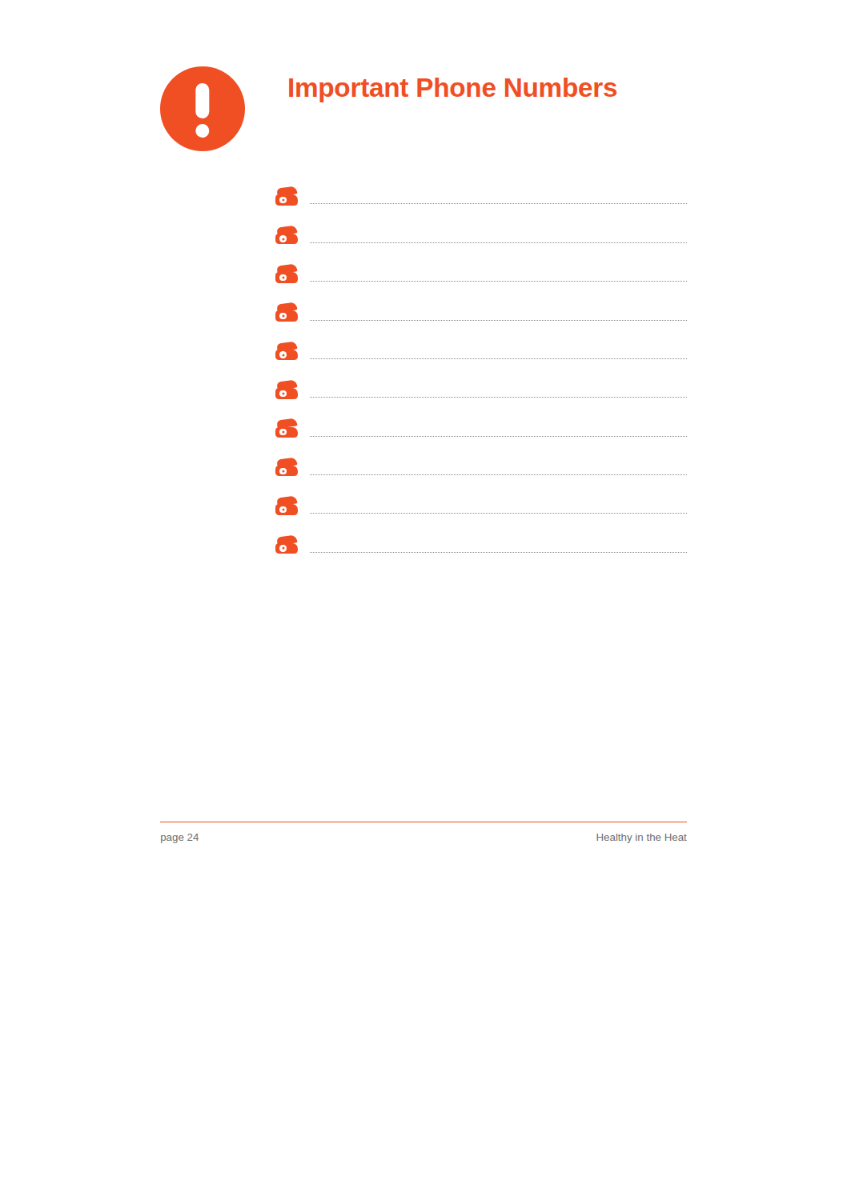Important Phone Numbers
page 24 Healthy in the Heat